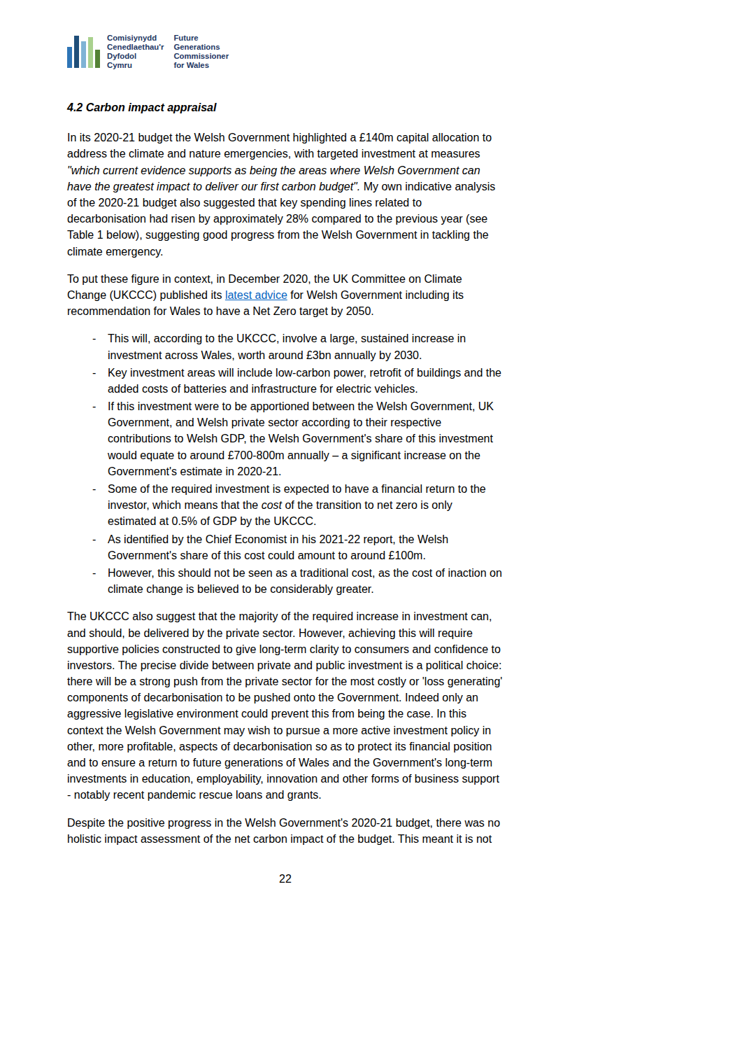Comisiynydd Cenedlaethau'r Dyfodol Cymru
Future Generations Commissioner for Wales
4.2 Carbon impact appraisal
In its 2020-21 budget the Welsh Government highlighted a £140m capital allocation to address the climate and nature emergencies, with targeted investment at measures "which current evidence supports as being the areas where Welsh Government can have the greatest impact to deliver our first carbon budget". My own indicative analysis of the 2020-21 budget also suggested that key spending lines related to decarbonisation had risen by approximately 28% compared to the previous year (see Table 1 below), suggesting good progress from the Welsh Government in tackling the climate emergency.
To put these figure in context, in December 2020, the UK Committee on Climate Change (UKCCC) published its latest advice for Welsh Government including its recommendation for Wales to have a Net Zero target by 2050.
This will, according to the UKCCC, involve a large, sustained increase in investment across Wales, worth around £3bn annually by 2030.
Key investment areas will include low-carbon power, retrofit of buildings and the added costs of batteries and infrastructure for electric vehicles.
If this investment were to be apportioned between the Welsh Government, UK Government, and Welsh private sector according to their respective contributions to Welsh GDP, the Welsh Government's share of this investment would equate to around £700-800m annually – a significant increase on the Government's estimate in 2020-21.
Some of the required investment is expected to have a financial return to the investor, which means that the cost of the transition to net zero is only estimated at 0.5% of GDP by the UKCCC.
As identified by the Chief Economist in his 2021-22 report, the Welsh Government's share of this cost could amount to around £100m.
However, this should not be seen as a traditional cost, as the cost of inaction on climate change is believed to be considerably greater.
The UKCCC also suggest that the majority of the required increase in investment can, and should, be delivered by the private sector. However, achieving this will require supportive policies constructed to give long-term clarity to consumers and confidence to investors. The precise divide between private and public investment is a political choice: there will be a strong push from the private sector for the most costly or 'loss generating' components of decarbonisation to be pushed onto the Government. Indeed only an aggressive legislative environment could prevent this from being the case. In this context the Welsh Government may wish to pursue a more active investment policy in other, more profitable, aspects of decarbonisation so as to protect its financial position and to ensure a return to future generations of Wales and the Government's long-term investments in education, employability, innovation and other forms of business support - notably recent pandemic rescue loans and grants.
Despite the positive progress in the Welsh Government's 2020-21 budget, there was no holistic impact assessment of the net carbon impact of the budget. This meant it is not
22